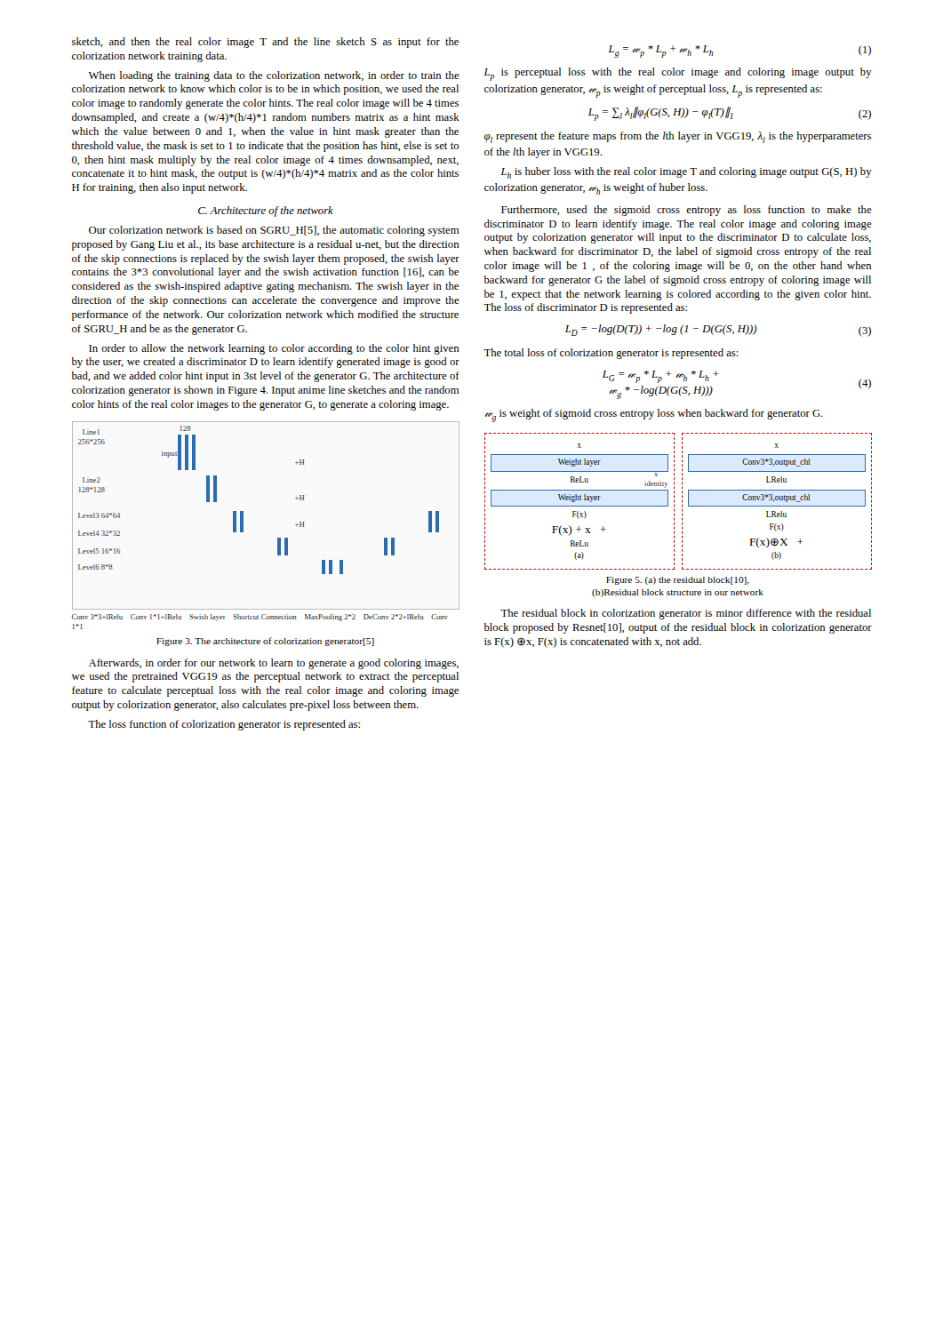sketch, and then the real color image T and the line sketch S as input for the colorization network training data.
When loading the training data to the colorization network, in order to train the colorization network to know which color is to be in which position, we used the real color image to randomly generate the color hints. The real color image will be 4 times downsampled, and create a (w/4)*(h/4)*1 random numbers matrix as a hint mask which the value between 0 and 1, when the value in hint mask greater than the threshold value, the mask is set to 1 to indicate that the position has hint, else is set to 0, then hint mask multiply by the real color image of 4 times downsampled, next, concatenate it to hint mask, the output is (w/4)*(h/4)*4 matrix and as the color hints H for training, then also input network.
C. Architecture of the network
Our colorization network is based on SGRU_H[5], the automatic coloring system proposed by Gang Liu et al., its base architecture is a residual u-net, but the direction of the skip connections is replaced by the swish layer them proposed, the swish layer contains the 3*3 convolutional layer and the swish activation function [16], can be considered as the swish-inspired adaptive gating mechanism. The swish layer in the direction of the skip connections can accelerate the convergence and improve the performance of the network. Our colorization network which modified the structure of SGRU_H and be as the generator G.
In order to allow the network learning to color according to the color hint given by the user, we created a discriminator D to learn identify generated image is good or bad, and we added color hint input in 3st level of the generator G. The architecture of colorization generator is shown in Figure 4. Input anime line sketches and the random color hints of the real color images to the generator G, to generate a coloring image.
Line1
256*256
Line2
128*128
Level3 64*64
Level4 32*32
Level5 16*16
Level6 8*8
128
64 128 64
output
input
+H
+H
+H
Conv 3*3+lRelu Conv 1*1+lRelu Swish layer Shortcut Connection MaxPooling 2*2 DeConv 2*2+lRelu Conv 1*1
Figure 3. The architecture of colorization generator[5]
Afterwards, in order for our network to learn to generate a good coloring images, we used the pretrained VGG19 as the perceptual network to extract the perceptual feature to calculate perceptual loss with the real color image and coloring image output by colorization generator, also calculates pre-pixel loss between them.
The loss function of colorization generator is represented as:
Lg = 𝓌p * Lp + 𝓌h * Lh
(1)
Lp is perceptual loss with the real color image and coloring image output by colorization generator, 𝓌p is weight of perceptual loss, Lp is represented as:
Lp = ∑l λl∥φl(G(S, H)) − φl(T)∥1
(2)
φl represent the feature maps from the lth layer in VGG19, λl is the hyperparameters of the lth layer in VGG19.
Lh is huber loss with the real color image T and coloring image output G(S, H) by colorization generator, 𝓌h is weight of huber loss.
Furthermore, used the sigmoid cross entropy as loss function to make the discriminator D to learn identify image. The real color image and coloring image output by colorization generator will input to the discriminator D to calculate loss, when backward for discriminator D, the label of sigmoid cross entropy of the real color image will be 1 , of the coloring image will be 0, on the other hand when backward for generator G the label of sigmoid cross entropy of coloring image will be 1, expect that the network learning is colored according to the given color hint. The loss of discriminator D is represented as:
LD = −log(D(T)) + −log (1 − D(G(S, H)))
(3)
The total loss of colorization generator is represented as:
LG = 𝓌p * Lp + 𝓌h * Lh +
𝓌g * −log(D(G(S, H)))
(4)
𝓌g is weight of sigmoid cross entropy loss when backward for generator G.
x
Weight layer
ReLu
Weight layer
F(x)
F(x) + x +
ReLu
(a)
x
identity
x
Conv3*3,output_chl
LRelu
Conv3*3,output_chl
LRelu
F(x)
F(x)⊕X +
(b)
Figure 5. (a) the residual block[10],
(b)Residual block structure in our network
The residual block in colorization generator is minor difference with the residual block proposed by Resnet[10], output of the residual block in colorization generator is F(x) ⊕x, F(x) is concatenated with x, not add.